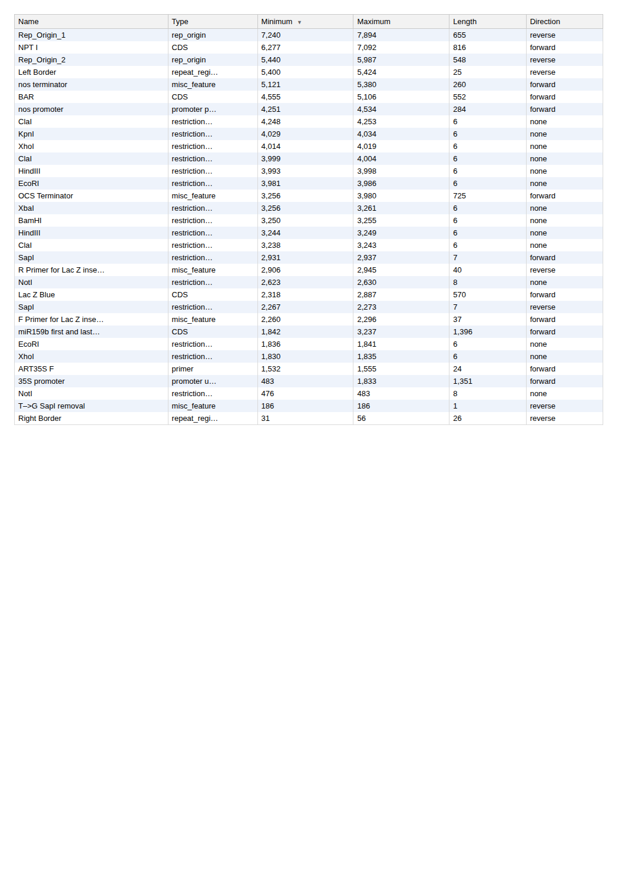| Name | Type | Minimum ▼ | Maximum | Length | Direction |
| --- | --- | --- | --- | --- | --- |
| Rep_Origin_1 | rep_origin | 7,240 | 7,894 | 655 | reverse |
| NPT I | CDS | 6,277 | 7,092 | 816 | forward |
| Rep_Origin_2 | rep_origin | 5,440 | 5,987 | 548 | reverse |
| Left Border | repeat_regi… | 5,400 | 5,424 | 25 | reverse |
| nos terminator | misc_feature | 5,121 | 5,380 | 260 | forward |
| BAR | CDS | 4,555 | 5,106 | 552 | forward |
| nos promoter | promoter p… | 4,251 | 4,534 | 284 | forward |
| ClaI | restriction… | 4,248 | 4,253 | 6 | none |
| KpnI | restriction… | 4,029 | 4,034 | 6 | none |
| XhoI | restriction… | 4,014 | 4,019 | 6 | none |
| ClaI | restriction… | 3,999 | 4,004 | 6 | none |
| HindIII | restriction… | 3,993 | 3,998 | 6 | none |
| EcoRI | restriction… | 3,981 | 3,986 | 6 | none |
| OCS Terminator | misc_feature | 3,256 | 3,980 | 725 | forward |
| XbaI | restriction… | 3,256 | 3,261 | 6 | none |
| BamHI | restriction… | 3,250 | 3,255 | 6 | none |
| HindIII | restriction… | 3,244 | 3,249 | 6 | none |
| ClaI | restriction… | 3,238 | 3,243 | 6 | none |
| SapI | restriction… | 2,931 | 2,937 | 7 | forward |
| R Primer for Lac Z inse… | misc_feature | 2,906 | 2,945 | 40 | reverse |
| NotI | restriction… | 2,623 | 2,630 | 8 | none |
| Lac Z Blue | CDS | 2,318 | 2,887 | 570 | forward |
| SapI | restriction… | 2,267 | 2,273 | 7 | reverse |
| F Primer for Lac Z inse… | misc_feature | 2,260 | 2,296 | 37 | forward |
| miR159b first and last… | CDS | 1,842 | 3,237 | 1,396 | forward |
| EcoRI | restriction… | 1,836 | 1,841 | 6 | none |
| XhoI | restriction… | 1,830 | 1,835 | 6 | none |
| ART35S F | primer | 1,532 | 1,555 | 24 | forward |
| 35S promoter | promoter u… | 483 | 1,833 | 1,351 | forward |
| NotI | restriction… | 476 | 483 | 8 | none |
| T–>G SapI removal | misc_feature | 186 | 186 | 1 | reverse |
| Right Border | repeat_regi… | 31 | 56 | 26 | reverse |